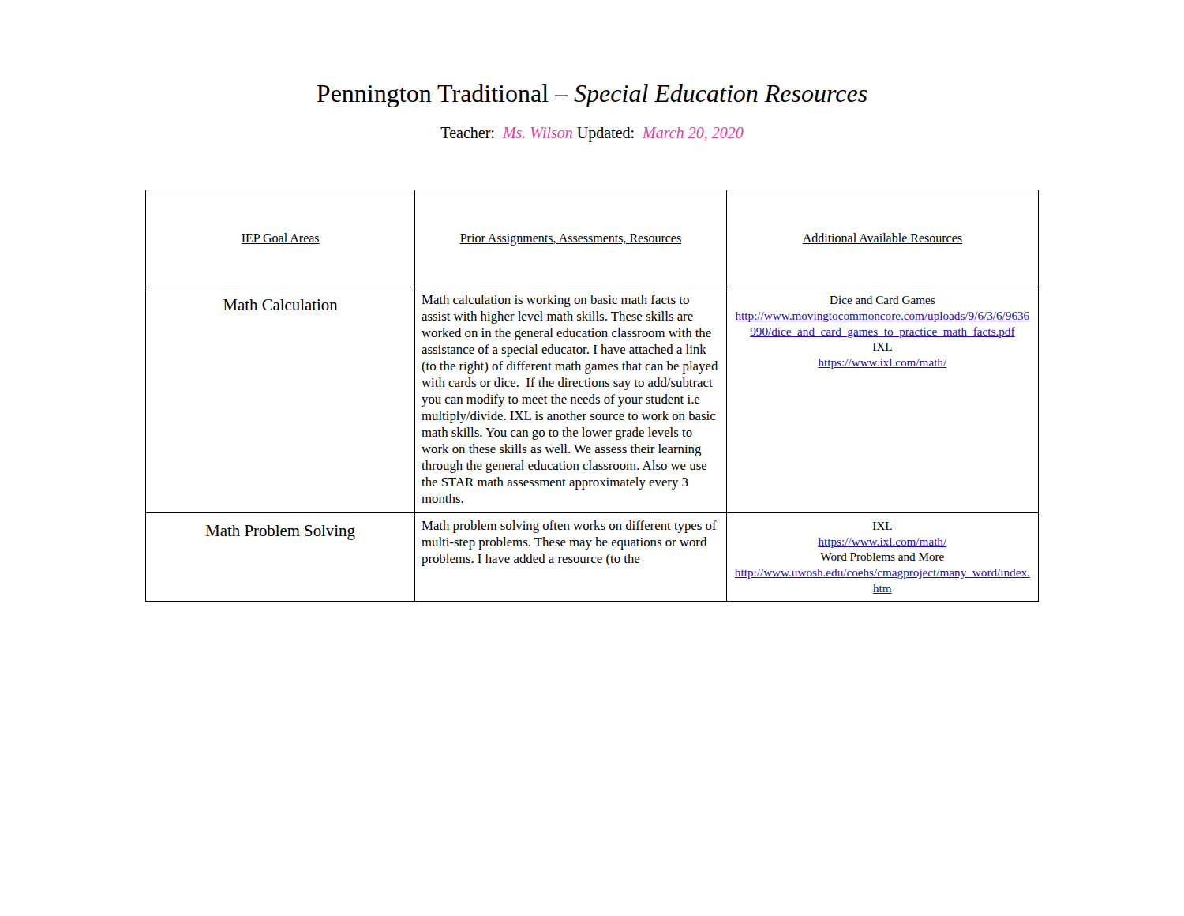Pennington Traditional – Special Education Resources
Teacher: Ms. Wilson Updated: March 20, 2020
| IEP Goal Areas | Prior Assignments, Assessments, Resources | Additional Available Resources |
| --- | --- | --- |
| Math Calculation | Math calculation is working on basic math facts to assist with higher level math skills. These skills are worked on in the general education classroom with the assistance of a special educator. I have attached a link (to the right) of different math games that can be played with cards or dice. If the directions say to add/subtract you can modify to meet the needs of your student i.e multiply/divide. IXL is another source to work on basic math skills. You can go to the lower grade levels to work on these skills as well. We assess their learning through the general education classroom. Also we use the STAR math assessment approximately every 3 months. | Dice and Card Games http://www.movingtocommoncore.com/uploads/9/6/3/6/9636990/dice_and_card_games_to_practice_math_facts.pdf IXL https://www.ixl.com/math/ |
| Math Problem Solving | Math problem solving often works on different types of multi-step problems. These may be equations or word problems. I have added a resource (to the | IXL https://www.ixl.com/math/ Word Problems and More http://www.uwosh.edu/coehs/cmagproject/many_word/index.htm |